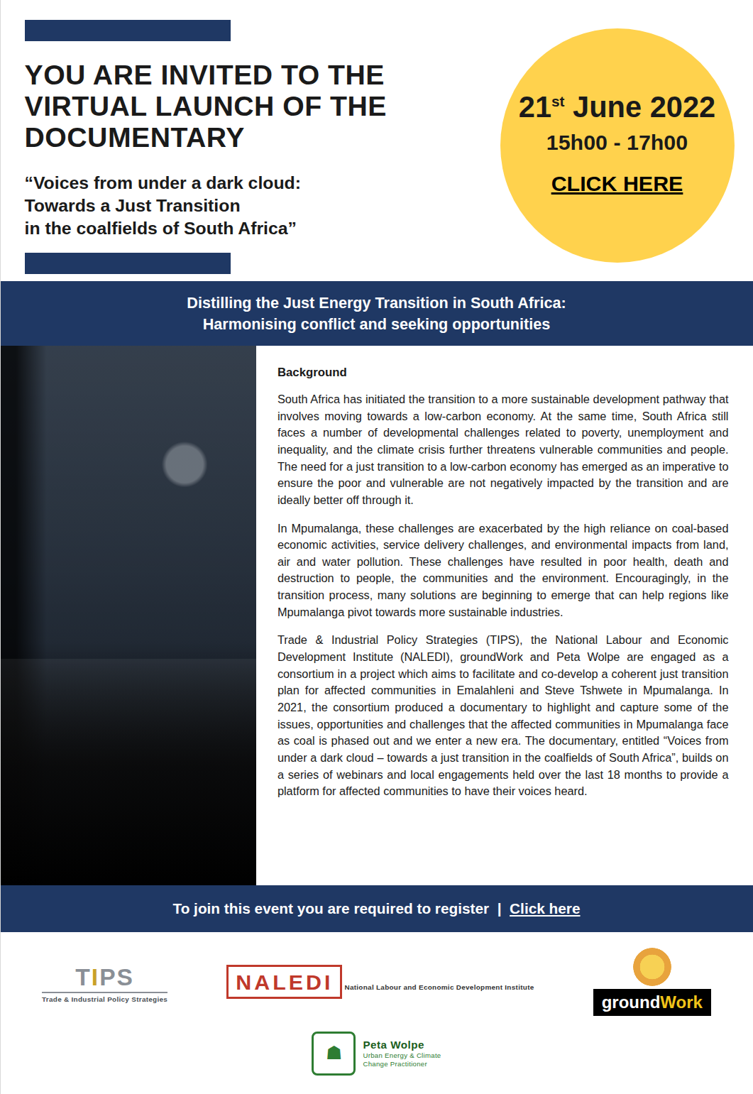You are invited to the virtual launch of the documentary
“Voices from under a dark cloud:
Towards a Just Transition
in the coalfields of South Africa”
21st June 2022
15h00 - 17h00
Click here
Distilling the Just Energy Transition in South Africa:
Harmonising conflict and seeking opportunities
Background
South Africa has initiated the transition to a more sustainable development pathway that involves moving towards a low-carbon economy. At the same time, South Africa still faces a number of developmental challenges related to poverty, unemployment and inequality, and the climate crisis further threatens vulnerable communities and people. The need for a just transition to a low-carbon economy has emerged as an imperative to ensure the poor and vulnerable are not negatively impacted by the transition and are ideally better off through it.
In Mpumalanga, these challenges are exacerbated by the high reliance on coal-based economic activities, service delivery challenges, and environmental impacts from land, air and water pollution. These challenges have resulted in poor health, death and destruction to people, the communities and the environment. Encouragingly, in the transition process, many solutions are beginning to emerge that can help regions like Mpumalanga pivot towards more sustainable industries.
Trade & Industrial Policy Strategies (TIPS), the National Labour and Economic Development Institute (NALEDI), groundWork and Peta Wolpe are engaged as a consortium in a project which aims to facilitate and co-develop a coherent just transition plan for affected communities in Emalahleni and Steve Tshwete in Mpumalanga. In 2021, the consortium produced a documentary to highlight and capture some of the issues, opportunities and challenges that the affected communities in Mpumalanga face as coal is phased out and we enter a new era. The documentary, entitled “Voices from under a dark cloud – towards a just transition in the coalfields of South Africa”, builds on a series of webinars and local engagements held over the last 18 months to provide a platform for affected communities to have their voices heard.
To join this event you are required to register | Click here
TIPS Trade & Industrial Policy Strategies
NALEDI National Labour and Economic Development Institute
groundWork
☗ Peta Wolpe
Urban Energy & Climate
Change Practitioner